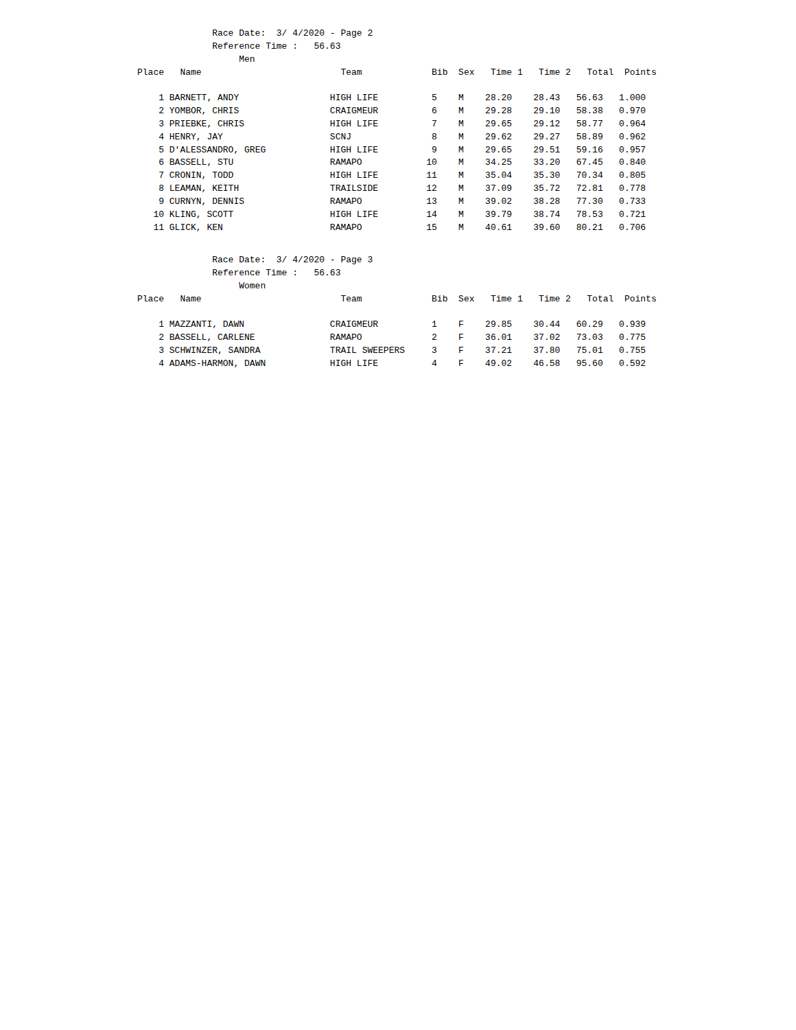Race Date:  3/ 4/2020 - Page 2
Reference Time :   56.63
     Men
Place   Name                          Team             Bib  Sex   Time 1   Time 2   Total  Points

    1 BARNETT, ANDY                 HIGH LIFE          5    M    28.20    28.43   56.63   1.000
    2 YOMBOR, CHRIS                 CRAIGMEUR          6    M    29.28    29.10   58.38   0.970
    3 PRIEBKE, CHRIS                HIGH LIFE          7    M    29.65    29.12   58.77   0.964
    4 HENRY, JAY                    SCNJ               8    M    29.62    29.27   58.89   0.962
    5 D'ALESSANDRO, GREG            HIGH LIFE          9    M    29.65    29.51   59.16   0.957
    6 BASSELL, STU                  RAMAPO            10    M    34.25    33.20   67.45   0.840
    7 CRONIN, TODD                  HIGH LIFE         11    M    35.04    35.30   70.34   0.805
    8 LEAMAN, KEITH                 TRAILSIDE         12    M    37.09    35.72   72.81   0.778
    9 CURNYN, DENNIS                RAMAPO            13    M    39.02    38.28   77.30   0.733
   10 KLING, SCOTT                  HIGH LIFE         14    M    39.79    38.74   78.53   0.721
   11 GLICK, KEN                    RAMAPO            15    M    40.61    39.60   80.21   0.706
Race Date:  3/ 4/2020 - Page 3
Reference Time :   56.63
     Women
Place   Name                          Team             Bib  Sex   Time 1   Time 2   Total  Points

    1 MAZZANTI, DAWN                CRAIGMEUR          1    F    29.85    30.44   60.29   0.939
    2 BASSELL, CARLENE              RAMAPO             2    F    36.01    37.02   73.03   0.775
    3 SCHWINZER, SANDRA             TRAIL SWEEPERS     3    F    37.21    37.80   75.01   0.755
    4 ADAMS-HARMON, DAWN            HIGH LIFE          4    F    49.02    46.58   95.60   0.592